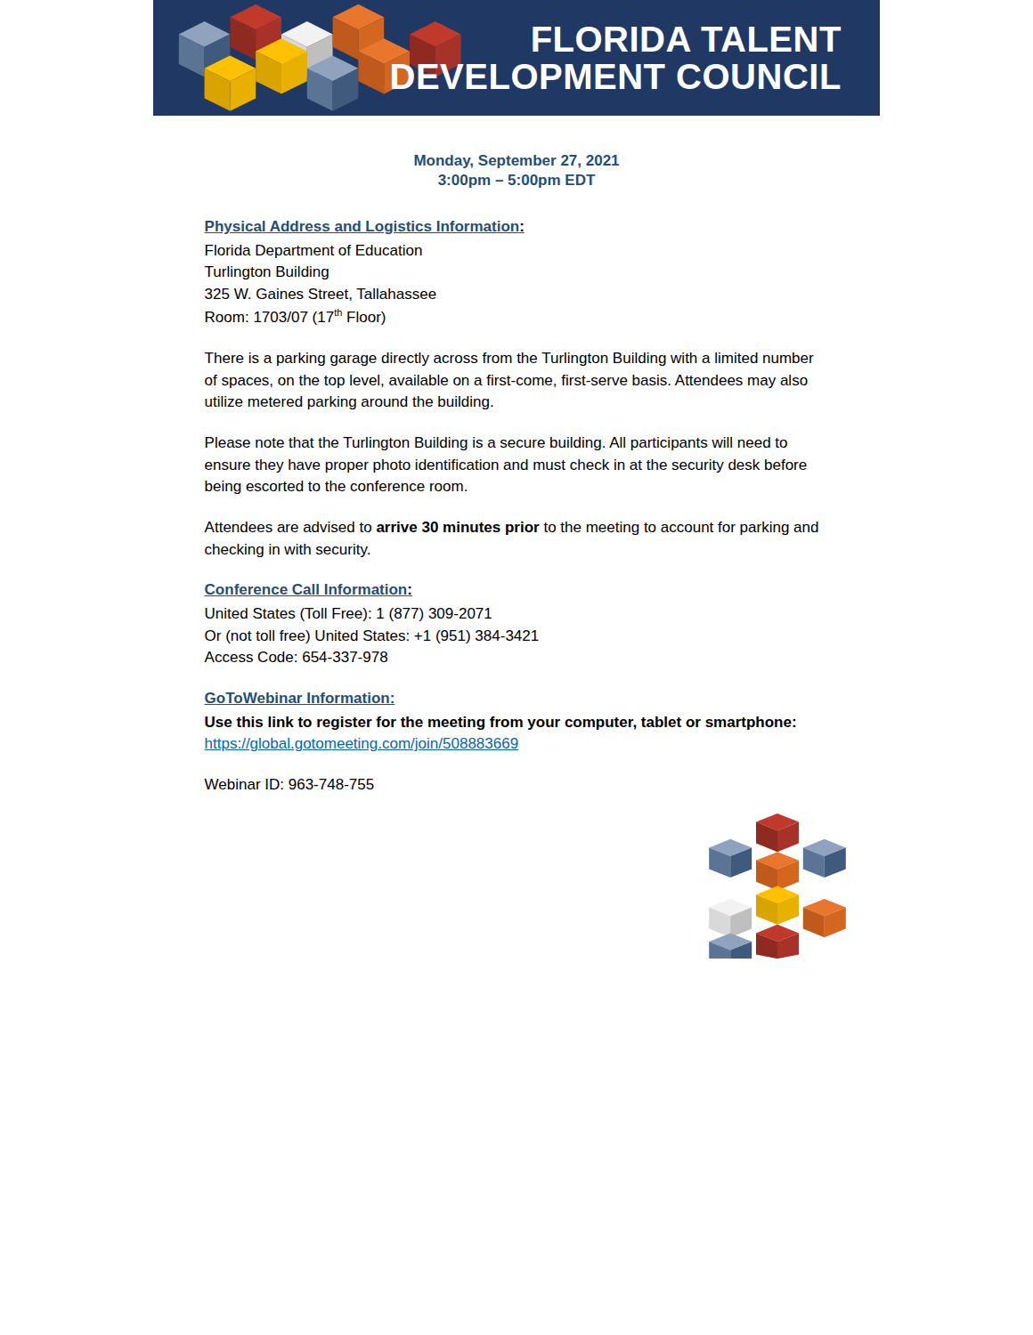FLORIDA TALENT
DEVELOPMENT COUNCIL
Monday, September 27, 2021 3:00pm – 5:00pm EDT
Physical Address and Logistics Information:
Florida Department of Education
Turlington Building
325 W. Gaines Street, Tallahassee
Room: 1703/07 (17th Floor)
There is a parking garage directly across from the Turlington Building with a limited number of spaces, on the top level, available on a first-come, first-serve basis. Attendees may also utilize metered parking around the building.
Please note that the Turlington Building is a secure building. All participants will need to ensure they have proper photo identification and must check in at the security desk before being escorted to the conference room.
Attendees are advised to arrive 30 minutes prior to the meeting to account for parking and checking in with security.
Conference Call Information:
United States (Toll Free): 1 (877) 309-2071
Or (not toll free) United States: +1 (951) 384-3421
Access Code: 654-337-978
GoToWebinar Information:
Use this link to register for the meeting from your computer, tablet or smartphone:
https://global.gotomeeting.com/join/508883669
Webinar ID: 963-748-755